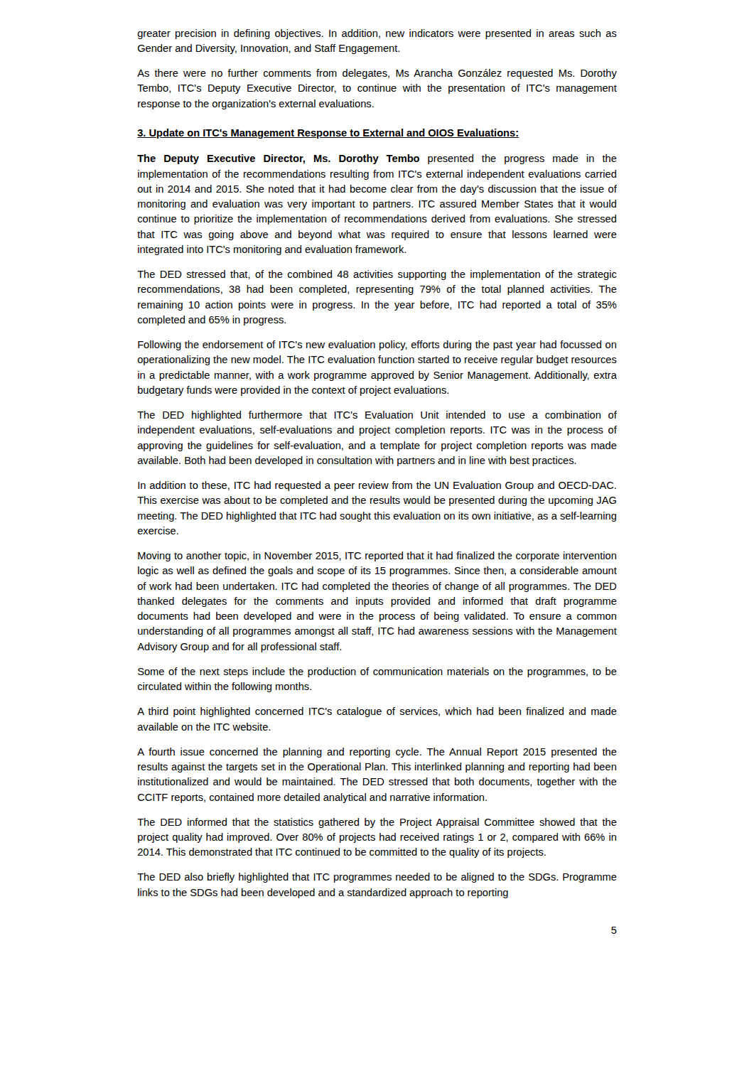greater precision in defining objectives. In addition, new indicators were presented in areas such as Gender and Diversity, Innovation, and Staff Engagement.
As there were no further comments from delegates, Ms Arancha González requested Ms. Dorothy Tembo, ITC's Deputy Executive Director, to continue with the presentation of ITC's management response to the organization's external evaluations.
3. Update on ITC's Management Response to External and OIOS Evaluations:
The Deputy Executive Director, Ms. Dorothy Tembo presented the progress made in the implementation of the recommendations resulting from ITC's external independent evaluations carried out in 2014 and 2015. She noted that it had become clear from the day's discussion that the issue of monitoring and evaluation was very important to partners. ITC assured Member States that it would continue to prioritize the implementation of recommendations derived from evaluations. She stressed that ITC was going above and beyond what was required to ensure that lessons learned were integrated into ITC's monitoring and evaluation framework.
The DED stressed that, of the combined 48 activities supporting the implementation of the strategic recommendations, 38 had been completed, representing 79% of the total planned activities. The remaining 10 action points were in progress. In the year before, ITC had reported a total of 35% completed and 65% in progress.
Following the endorsement of ITC's new evaluation policy, efforts during the past year had focussed on operationalizing the new model. The ITC evaluation function started to receive regular budget resources in a predictable manner, with a work programme approved by Senior Management. Additionally, extra budgetary funds were provided in the context of project evaluations.
The DED highlighted furthermore that ITC's Evaluation Unit intended to use a combination of independent evaluations, self-evaluations and project completion reports. ITC was in the process of approving the guidelines for self-evaluation, and a template for project completion reports was made available. Both had been developed in consultation with partners and in line with best practices.
In addition to these, ITC had requested a peer review from the UN Evaluation Group and OECD-DAC. This exercise was about to be completed and the results would be presented during the upcoming JAG meeting. The DED highlighted that ITC had sought this evaluation on its own initiative, as a self-learning exercise.
Moving to another topic, in November 2015, ITC reported that it had finalized the corporate intervention logic as well as defined the goals and scope of its 15 programmes. Since then, a considerable amount of work had been undertaken. ITC had completed the theories of change of all programmes. The DED thanked delegates for the comments and inputs provided and informed that draft programme documents had been developed and were in the process of being validated. To ensure a common understanding of all programmes amongst all staff, ITC had awareness sessions with the Management Advisory Group and for all professional staff.
Some of the next steps include the production of communication materials on the programmes, to be circulated within the following months.
A third point highlighted concerned ITC's catalogue of services, which had been finalized and made available on the ITC website.
A fourth issue concerned the planning and reporting cycle. The Annual Report 2015 presented the results against the targets set in the Operational Plan. This interlinked planning and reporting had been institutionalized and would be maintained. The DED stressed that both documents, together with the CCITF reports, contained more detailed analytical and narrative information.
The DED informed that the statistics gathered by the Project Appraisal Committee showed that the project quality had improved. Over 80% of projects had received ratings 1 or 2, compared with 66% in 2014. This demonstrated that ITC continued to be committed to the quality of its projects.
The DED also briefly highlighted that ITC programmes needed to be aligned to the SDGs. Programme links to the SDGs had been developed and a standardized approach to reporting
5